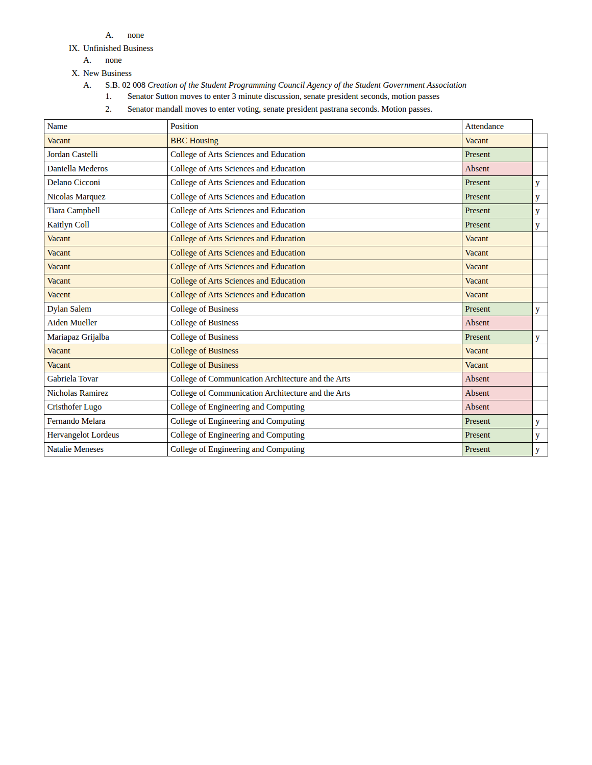A. none
IX.
Unfinished Business
A. none
X.
New Business
A.
S.B. 02 008 Creation of the Student Programming Council Agency of the Student Government Association
1. Senator Sutton moves to enter 3 minute discussion, senate president seconds, motion passes
2. Senator mandall moves to enter voting, senate president pastrana seconds. Motion passes.
| Name | Position | Attendance | |
| --- | --- | --- | --- |
| Vacant | BBC Housing | Vacant | |
| Jordan Castelli | College of Arts Sciences and Education | Present | |
| Daniella Mederos | College of Arts Sciences and Education | Absent | |
| Delano Cicconi | College of Arts Sciences and Education | Present | y |
| Nicolas Marquez | College of Arts Sciences and Education | Present | y |
| Tiara Campbell | College of Arts Sciences and Education | Present | y |
| Kaitlyn Coll | College of Arts Sciences and Education | Present | y |
| Vacant | College of Arts Sciences and Education | Vacant | |
| Vacant | College of Arts Sciences and Education | Vacant | |
| Vacant | College of Arts Sciences and Education | Vacant | |
| Vacant | College of Arts Sciences and Education | Vacant | |
| Vacent | College of Arts Sciences and Education | Vacant | |
| Dylan Salem | College of Business | Present | y |
| Aiden Mueller | College of Business | Absent | |
| Mariapaz Grijalba | College of Business | Present | y |
| Vacant | College of Business | Vacant | |
| Vacant | College of Business | Vacant | |
| Gabriela Tovar | College of Communication Architecture and the Arts | Absent | |
| Nicholas Ramirez | College of Communication Architecture and the Arts | Absent | |
| Cristhofer Lugo | College of Engineering and Computing | Absent | |
| Fernando Melara | College of Engineering and Computing | Present | y |
| Hervangelot Lordeus | College of Engineering and Computing | Present | y |
| Natalie Meneses | College of Engineering and Computing | Present | y |